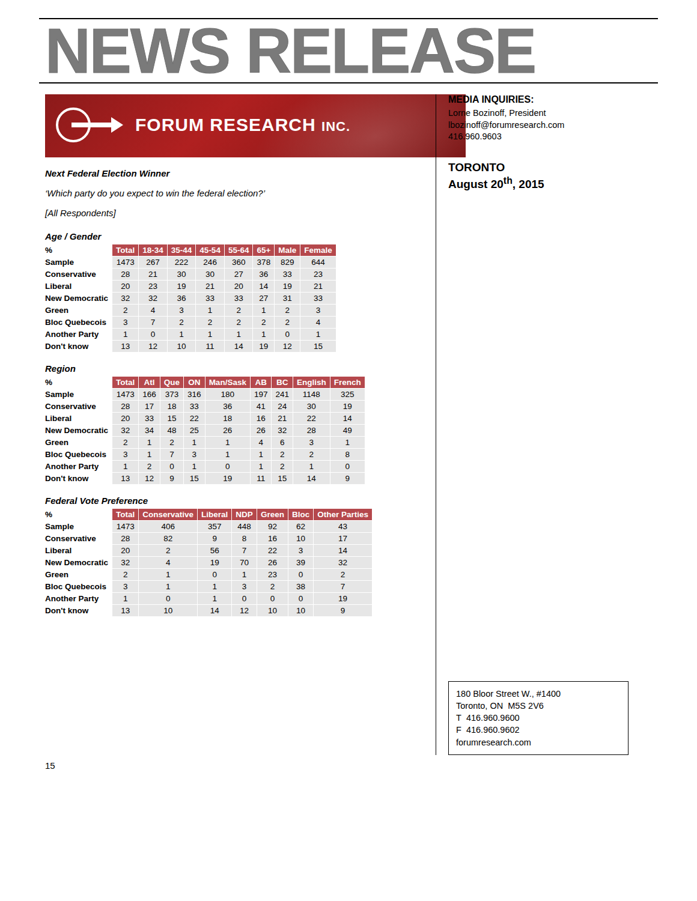NEWS RELEASE
FORUM RESEARCH INC.
Next Federal Election Winner
‘Which party do you expect to win the federal election?’
[All Respondents]
Age / Gender
| % | Total | 18-34 | 35-44 | 45-54 | 55-64 | 65+ | Male | Female |
| --- | --- | --- | --- | --- | --- | --- | --- | --- |
| Sample | 1473 | 267 | 222 | 246 | 360 | 378 | 829 | 644 |
| Conservative | 28 | 21 | 30 | 30 | 27 | 36 | 33 | 23 |
| Liberal | 20 | 23 | 19 | 21 | 20 | 14 | 19 | 21 |
| New Democratic | 32 | 32 | 36 | 33 | 33 | 27 | 31 | 33 |
| Green | 2 | 4 | 3 | 1 | 2 | 1 | 2 | 3 |
| Bloc Quebecois | 3 | 7 | 2 | 2 | 2 | 2 | 2 | 4 |
| Another Party | 1 | 0 | 1 | 1 | 1 | 1 | 0 | 1 |
| Don't know | 13 | 12 | 10 | 11 | 14 | 19 | 12 | 15 |
Region
| % | Total | Atl | Que | ON | Man/Sask | AB | BC | English | French |
| --- | --- | --- | --- | --- | --- | --- | --- | --- | --- |
| Sample | 1473 | 166 | 373 | 316 | 180 | 197 | 241 | 1148 | 325 |
| Conservative | 28 | 17 | 18 | 33 | 36 | 41 | 24 | 30 | 19 |
| Liberal | 20 | 33 | 15 | 22 | 18 | 16 | 21 | 22 | 14 |
| New Democratic | 32 | 34 | 48 | 25 | 26 | 26 | 32 | 28 | 49 |
| Green | 2 | 1 | 2 | 1 | 1 | 4 | 6 | 3 | 1 |
| Bloc Quebecois | 3 | 1 | 7 | 3 | 1 | 1 | 2 | 2 | 8 |
| Another Party | 1 | 2 | 0 | 1 | 0 | 1 | 2 | 1 | 0 |
| Don't know | 13 | 12 | 9 | 15 | 19 | 11 | 15 | 14 | 9 |
Federal Vote Preference
| % | Total | Conservative | Liberal | NDP | Green | Bloc | Other Parties |
| --- | --- | --- | --- | --- | --- | --- | --- |
| Sample | 1473 | 406 | 357 | 448 | 92 | 62 | 43 |
| Conservative | 28 | 82 | 9 | 8 | 16 | 10 | 17 |
| Liberal | 20 | 2 | 56 | 7 | 22 | 3 | 14 |
| New Democratic | 32 | 4 | 19 | 70 | 26 | 39 | 32 |
| Green | 2 | 1 | 0 | 1 | 23 | 0 | 2 |
| Bloc Quebecois | 3 | 1 | 1 | 3 | 2 | 38 | 7 |
| Another Party | 1 | 0 | 1 | 0 | 0 | 0 | 19 |
| Don't know | 13 | 10 | 14 | 12 | 10 | 10 | 9 |
MEDIA INQUIRIES:
Lorne Bozinoff, President
lbozinoff@forumresearch.com
416.960.9603
TORONTO
August 20th, 2015
180 Bloor Street W., #1400
Toronto, ON M5S 2V6
T 416.960.9600
F 416.960.9602
forumresearch.com
15